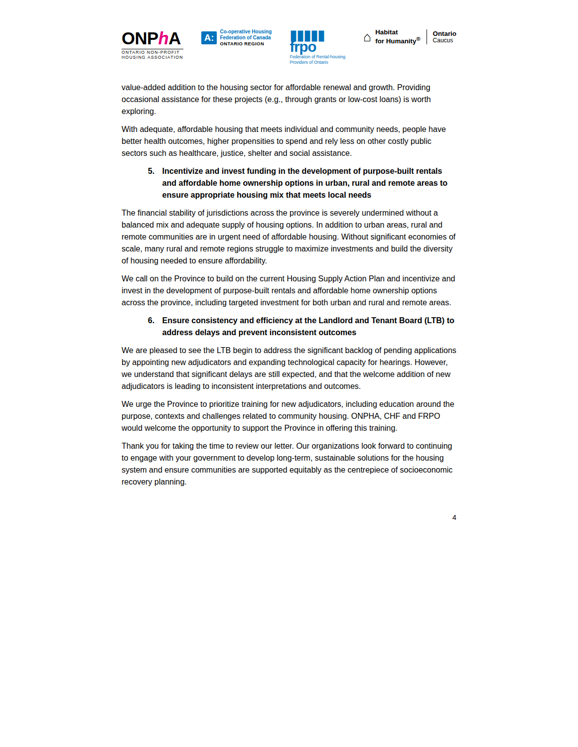ONPh A
Ontario Non-Profit
Housing Association
A:
Co-operative Housing
Federation of Canada
ONTARIO REGION
▮▮▮▮▮
frpo
Federation of Rental-housing
Providers of Ontario
⌂
Habitat
for Humanity®
Ontario Caucus
value-added addition to the housing sector for affordable renewal and growth. Providing occasional assistance for these projects (e.g., through grants or low-cost loans) is worth exploring.
With adequate, affordable housing that meets individual and community needs, people have better health outcomes, higher propensities to spend and rely less on other costly public sectors such as healthcare, justice, shelter and social assistance.
5. Incentivize and invest funding in the development of purpose-built rentals and affordable home ownership options in urban, rural and remote areas to ensure appropriate housing mix that meets local needs
The financial stability of jurisdictions across the province is severely undermined without a balanced mix and adequate supply of housing options. In addition to urban areas, rural and remote communities are in urgent need of affordable housing. Without significant economies of scale, many rural and remote regions struggle to maximize investments and build the diversity of housing needed to ensure affordability.
We call on the Province to build on the current Housing Supply Action Plan and incentivize and invest in the development of purpose-built rentals and affordable home ownership options across the province, including targeted investment for both urban and rural and remote areas.
6. Ensure consistency and efficiency at the Landlord and Tenant Board (LTB) to address delays and prevent inconsistent outcomes
We are pleased to see the LTB begin to address the significant backlog of pending applications by appointing new adjudicators and expanding technological capacity for hearings. However, we understand that significant delays are still expected, and that the welcome addition of new adjudicators is leading to inconsistent interpretations and outcomes.
We urge the Province to prioritize training for new adjudicators, including education around the purpose, contexts and challenges related to community housing. ONPHA, CHF and FRPO would welcome the opportunity to support the Province in offering this training.
Thank you for taking the time to review our letter. Our organizations look forward to continuing to engage with your government to develop long-term, sustainable solutions for the housing system and ensure communities are supported equitably as the centrepiece of socioeconomic recovery planning.
4